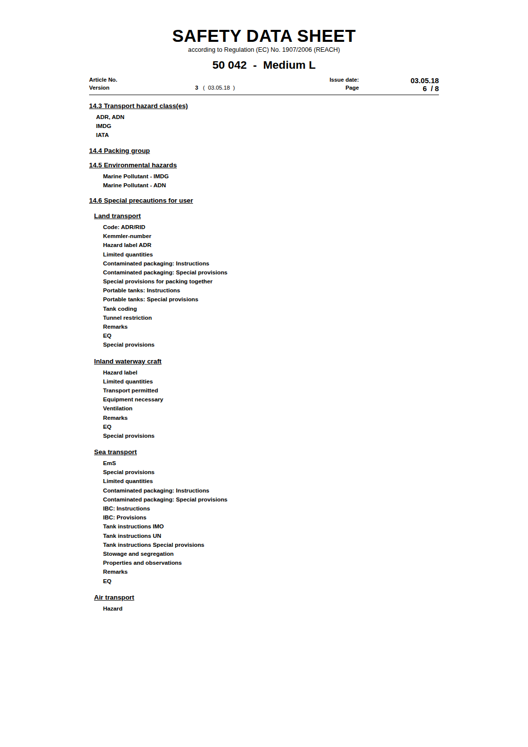SAFETY DATA SHEET
according to Regulation (EC) No. 1907/2006 (REACH)
50 042 - Medium L
| Article No. | | Issue date: | 03.05.18 |
| Version | 3 ( 03.05.18 ) | Page | 6 / 8 |
14.3 Transport hazard class(es)
ADR, ADN
IMDG
IATA
14.4 Packing group
14.5 Environmental hazards
Marine Pollutant - IMDG
Marine Pollutant - ADN
14.6 Special precautions for user
Land transport
Code: ADR/RID
Kemmler-number
Hazard label ADR
Limited quantities
Contaminated packaging: Instructions
Contaminated packaging: Special provisions
Special provisions for packing together
Portable tanks: Instructions
Portable tanks: Special provisions
Tank coding
Tunnel restriction
Remarks
EQ
Special provisions
Inland waterway craft
Hazard label
Limited quantities
Transport permitted
Equipment necessary
Ventilation
Remarks
EQ
Special provisions
Sea transport
EmS
Special provisions
Limited quantities
Contaminated packaging: Instructions
Contaminated packaging: Special provisions
IBC: Instructions
IBC: Provisions
Tank instructions IMO
Tank instructions UN
Tank instructions Special provisions
Stowage and segregation
Properties and observations
Remarks
EQ
Air transport
Hazard